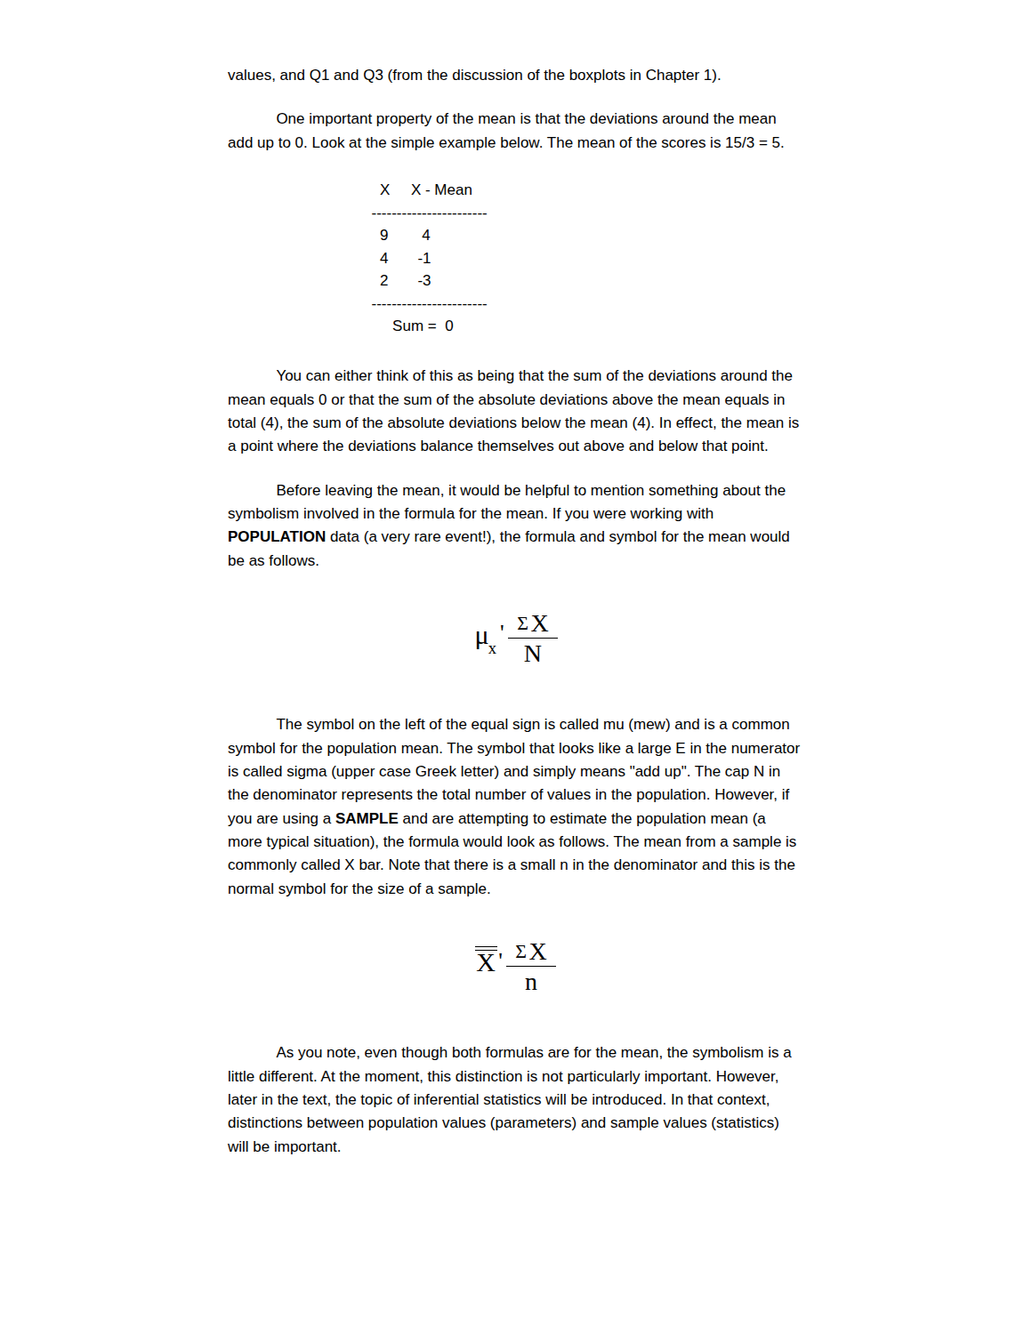values, and Q1 and Q3 (from the discussion of the boxplots in Chapter 1).
One important property of the mean is that the deviations around the mean add up to 0. Look at the simple example below. The mean of the scores is 15/3 = 5.
  X     X - Mean
-----------------------
  9        4
  4       -1
  2       -3
-----------------------
     Sum =  0
You can either think of this as being that the sum of the deviations around the mean equals 0 or that the sum of the absolute deviations above the mean equals in total (4), the sum of the absolute deviations below the mean (4). In effect, the mean is a point where the deviations balance themselves out above and below that point.
Before leaving the mean, it would be helpful to mention something about the symbolism involved in the formula for the mean. If you were working with POPULATION data (a very rare event!), the formula and symbol for the mean would be as follows.
μx'ΣX N
The symbol on the left of the equal sign is called mu (mew) and is a common symbol for the population mean. The symbol that looks like a large E in the numerator is called sigma (upper case Greek letter) and simply means "add up". The cap N in the denominator represents the total number of values in the population. However, if you are using a SAMPLE and are attempting to estimate the population mean (a more typical situation), the formula would look as follows. The mean from a sample is commonly called X bar. Note that there is a small n in the denominator and this is the normal symbol for the size of a sample.
X'ΣX n
As you note, even though both formulas are for the mean, the symbolism is a little different. At the moment, this distinction is not particularly important. However, later in the text, the topic of inferential statistics will be introduced. In that context, distinctions between population values (parameters) and sample values (statistics) will be important.